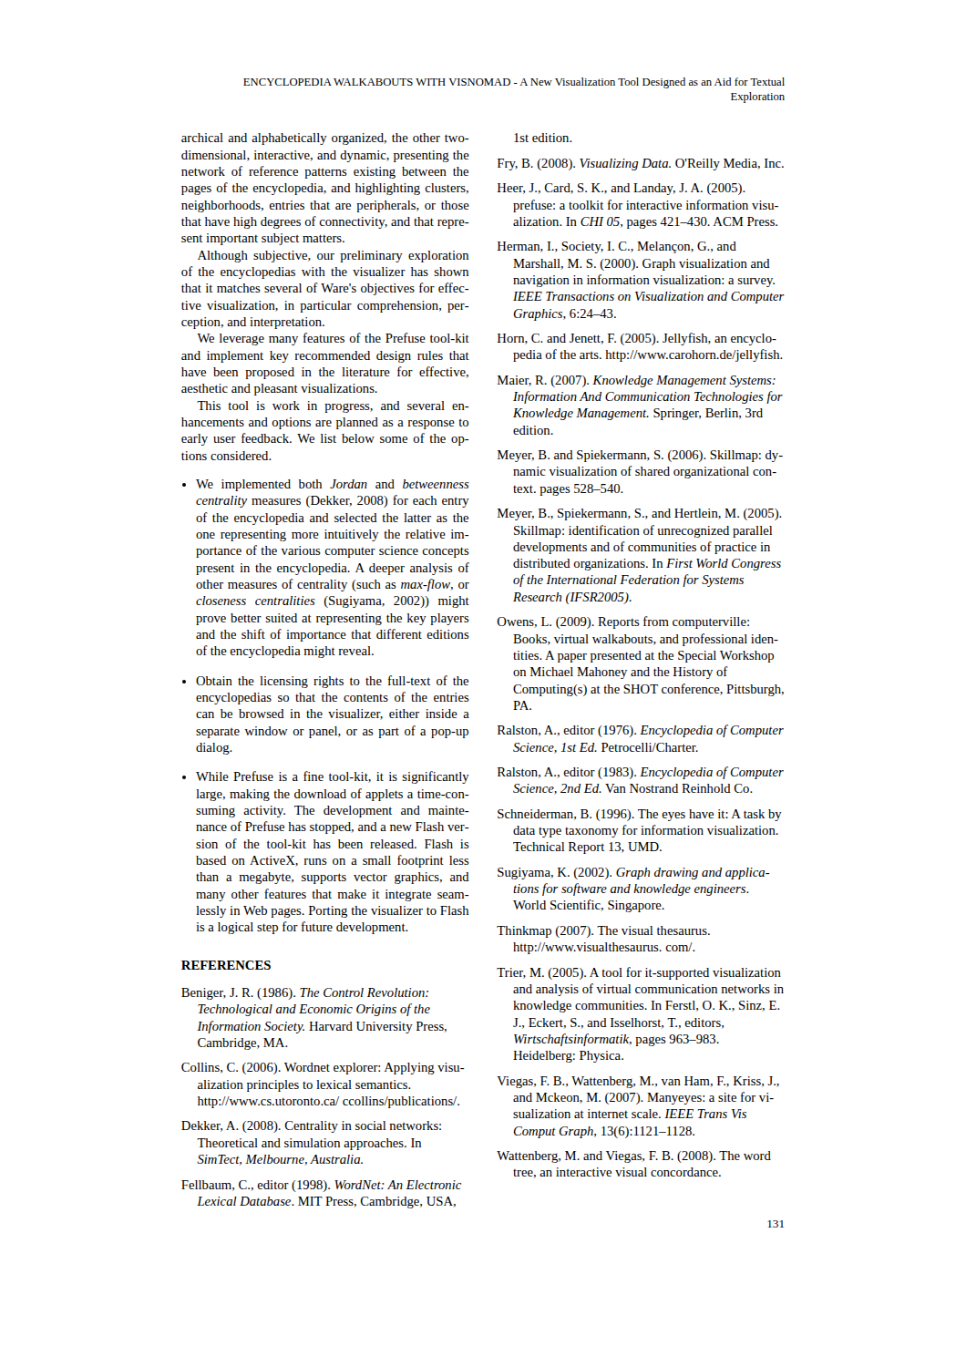ENCYCLOPEDIA WALKABOUTS WITH VISNOMAD - A New Visualization Tool Designed as an Aid for Textual
Exploration
archical and alphabetically organized, the other two-dimensional, interactive, and dynamic, presenting the network of reference patterns existing between the pages of the encyclopedia, and highlighting clusters, neighborhoods, entries that are peripherals, or those that have high degrees of connectivity, and that represent important subject matters.
Although subjective, our preliminary exploration of the encyclopedias with the visualizer has shown that it matches several of Ware's objectives for effective visualization, in particular comprehension, perception, and interpretation.
We leverage many features of the Prefuse tool-kit and implement key recommended design rules that have been proposed in the literature for effective, aesthetic and pleasant visualizations.
This tool is work in progress, and several enhancements and options are planned as a response to early user feedback. We list below some of the options considered.
We implemented both Jordan and betweenness centrality measures (Dekker, 2008) for each entry of the encyclopedia and selected the latter as the one representing more intuitively the relative importance of the various computer science concepts present in the encyclopedia. A deeper analysis of other measures of centrality (such as max-flow, or closeness centralities (Sugiyama, 2002)) might prove better suited at representing the key players and the shift of importance that different editions of the encyclopedia might reveal.
Obtain the licensing rights to the full-text of the encyclopedias so that the contents of the entries can be browsed in the visualizer, either inside a separate window or panel, or as part of a pop-up dialog.
While Prefuse is a fine tool-kit, it is significantly large, making the download of applets a time-consuming activity. The development and maintenance of Prefuse has stopped, and a new Flash version of the tool-kit has been released. Flash is based on ActiveX, runs on a small footprint less than a megabyte, supports vector graphics, and many other features that make it integrate seamlessly in Web pages. Porting the visualizer to Flash is a logical step for future development.
REFERENCES
Beniger, J. R. (1986). The Control Revolution: Technological and Economic Origins of the Information Society. Harvard University Press, Cambridge, MA.
Collins, C. (2006). Wordnet explorer: Applying visualization principles to lexical semantics. http://www.cs.utoronto.ca/ ccollins/publications/.
Dekker, A. (2008). Centrality in social networks: Theoretical and simulation approaches. In SimTect, Melbourne, Australia.
Fellbaum, C., editor (1998). WordNet: An Electronic Lexical Database. MIT Press, Cambridge, USA, 1st edition.
Fry, B. (2008). Visualizing Data. O'Reilly Media, Inc.
Heer, J., Card, S. K., and Landay, J. A. (2005). prefuse: a toolkit for interactive information visualization. In CHI 05, pages 421–430. ACM Press.
Herman, I., Society, I. C., Melançon, G., and Marshall, M. S. (2000). Graph visualization and navigation in information visualization: a survey. IEEE Transactions on Visualization and Computer Graphics, 6:24–43.
Horn, C. and Jenett, F. (2005). Jellyfish, an encyclopedia of the arts. http://www.carohorn.de/jellyfish.
Maier, R. (2007). Knowledge Management Systems: Information And Communication Technologies for Knowledge Management. Springer, Berlin, 3rd edition.
Meyer, B. and Spiekermann, S. (2006). Skillmap: dynamic visualization of shared organizational context. pages 528–540.
Meyer, B., Spiekermann, S., and Hertlein, M. (2005). Skillmap: identification of unrecognized parallel developments and of communities of practice in distributed organizations. In First World Congress of the International Federation for Systems Research (IFSR2005).
Owens, L. (2009). Reports from computerville: Books, virtual walkabouts, and professional identities. A paper presented at the Special Workshop on Michael Mahoney and the History of Computing(s) at the SHOT conference, Pittsburgh, PA.
Ralston, A., editor (1976). Encyclopedia of Computer Science, 1st Ed. Petrocelli/Charter.
Ralston, A., editor (1983). Encyclopedia of Computer Science, 2nd Ed. Van Nostrand Reinhold Co.
Schneiderman, B. (1996). The eyes have it: A task by data type taxonomy for information visualization. Technical Report 13, UMD.
Sugiyama, K. (2002). Graph drawing and applications for software and knowledge engineers. World Scientific, Singapore.
Thinkmap (2007). The visual thesaurus. http://www.visualthesaurus. com/.
Trier, M. (2005). A tool for it-supported visualization and analysis of virtual communication networks in knowledge communities. In Ferstl, O. K., Sinz, E. J., Eckert, S., and Isselhorst, T., editors, Wirtschaftsinformatik, pages 963–983. Heidelberg: Physica.
Viegas, F. B., Wattenberg, M., van Ham, F., Kriss, J., and Mckeon, M. (2007). Manyeyes: a site for visualization at internet scale. IEEE Trans Vis Comput Graph, 13(6):1121–1128.
Wattenberg, M. and Viegas, F. B. (2008). The word tree, an interactive visual concordance.
131